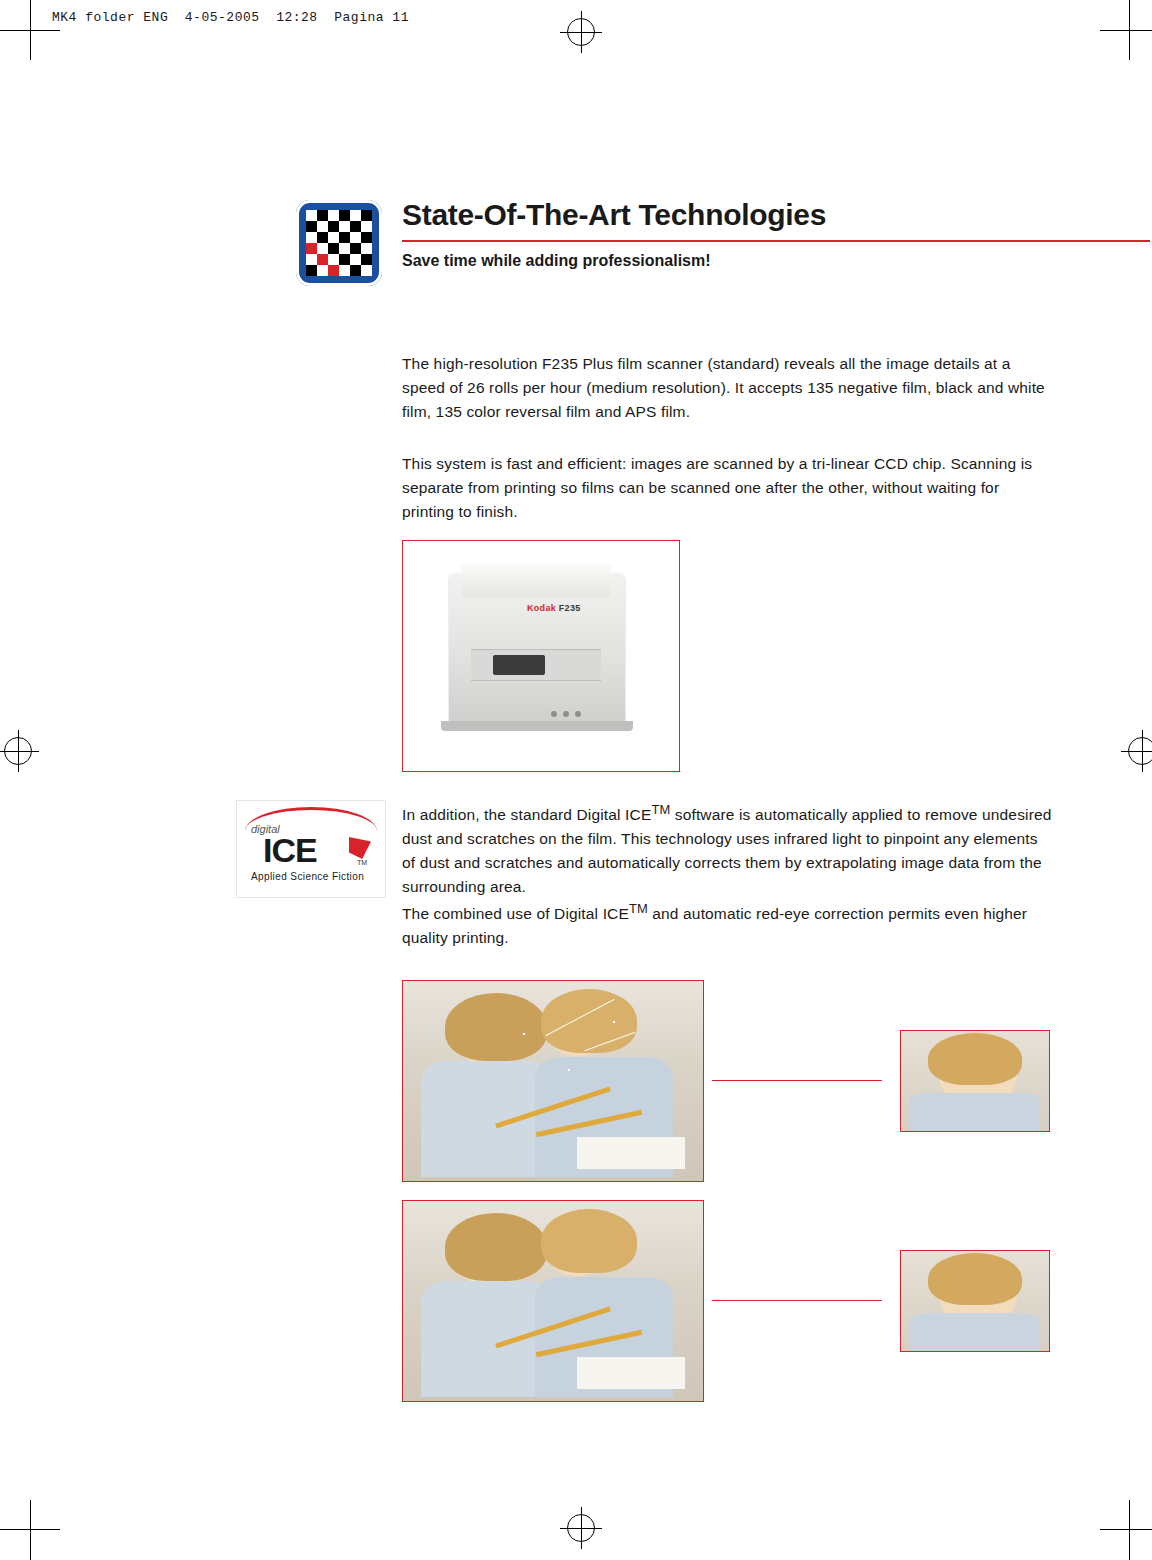MK4 folder ENG 4-05-2005 12:28 Pagina 11
State-Of-The-Art Technologies
Save time while adding professionalism!
The high-resolution F235 Plus film scanner (standard) reveals all the image details at a speed of 26 rolls per hour (medium resolution). It accepts 135 negative film, black and white film, 135 color reversal film and APS film.
This system is fast and efficient: images are scanned by a tri-linear CCD chip. Scanning is separate from printing so films can be scanned one after the other, without waiting for printing to finish.
Kodak F235
digital
ICE
TM
Applied Science Fiction
In addition, the standard Digital ICETM software is automatically applied to remove undesired dust and scratches on the film. This technology uses infrared light to pinpoint any elements of dust and scratches and automatically corrects them by extrapolating image data from the surrounding area.
The combined use of Digital ICETM and automatic red-eye correction permits even higher quality printing.